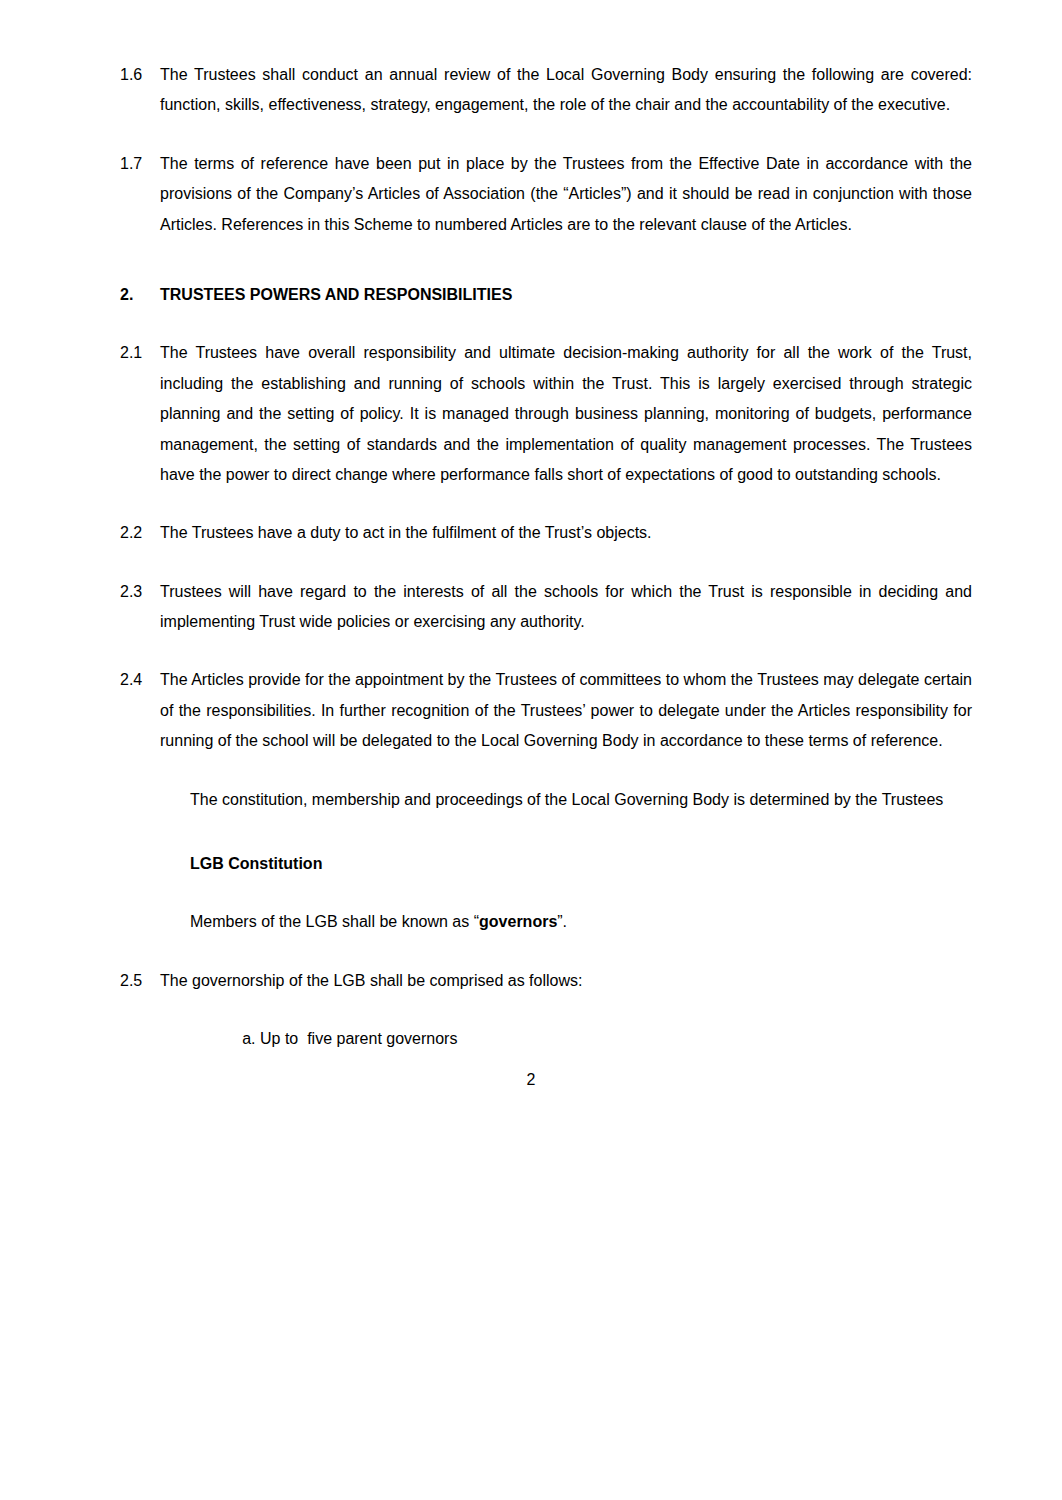1.6
The Trustees shall conduct an annual review of the Local Governing Body ensuring the following are covered: function, skills, effectiveness, strategy, engagement, the role of the chair and the accountability of the executive.
1.7
The terms of reference have been put in place by the Trustees from the Effective Date in accordance with the provisions of the Company’s Articles of Association (the “Articles”) and it should be read in conjunction with those Articles. References in this Scheme to numbered Articles are to the relevant clause of the Articles.
2. TRUSTEES POWERS AND RESPONSIBILITIES
2.1
The Trustees have overall responsibility and ultimate decision-making authority for all the work of the Trust, including the establishing and running of schools within the Trust. This is largely exercised through strategic planning and the setting of policy. It is managed through business planning, monitoring of budgets, performance management, the setting of standards and the implementation of quality management processes. The Trustees have the power to direct change where performance falls short of expectations of good to outstanding schools.
2.2
The Trustees have a duty to act in the fulfilment of the Trust’s objects.
2.3
Trustees will have regard to the interests of all the schools for which the Trust is responsible in deciding and implementing Trust wide policies or exercising any authority.
2.4
The Articles provide for the appointment by the Trustees of committees to whom the Trustees may delegate certain of the responsibilities. In further recognition of the Trustees’ power to delegate under the Articles responsibility for running of the school will be delegated to the Local Governing Body in accordance to these terms of reference.
The constitution, membership and proceedings of the Local Governing Body is determined by the Trustees
LGB Constitution
Members of the LGB shall be known as “governors”.
2.5
The governorship of the LGB shall be comprised as follows:
Up to five parent governors
2